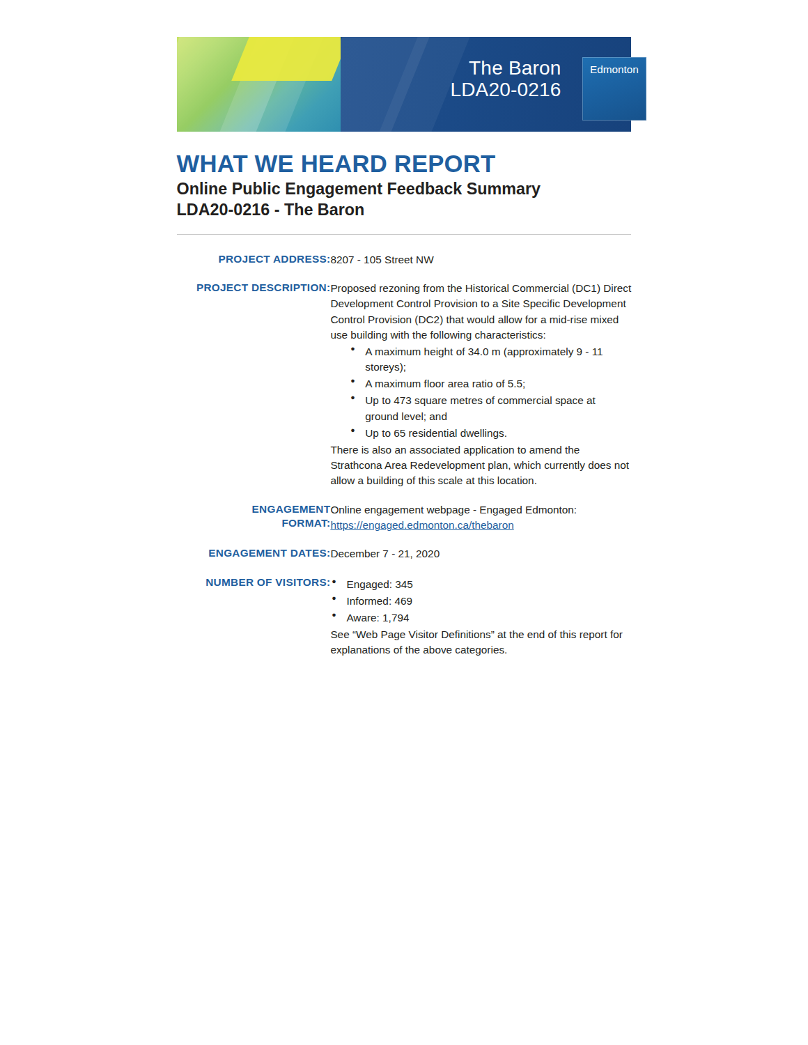The Baron
LDA20-0216
Edmonton
WHAT WE HEARD REPORT
Online Public Engagement Feedback Summary
LDA20-0216 - The Baron
| PROJECT ADDRESS: | 8207 - 105 Street NW |
| PROJECT DESCRIPTION: | Proposed rezoning from the Historical Commercial (DC1) Direct Development Control Provision to a Site Specific Development Control Provision (DC2) that would allow for a mid-rise mixed use building with the following characteristics: A maximum height of 34.0 m (approximately 9 - 11 storeys); A maximum floor area ratio of 5.5; Up to 473 square metres of commercial space at ground level; and Up to 65 residential dwellings. There is also an associated application to amend the Strathcona Area Redevelopment plan, which currently does not allow a building of this scale at this location. |
| ENGAGEMENT FORMAT: | Online engagement webpage - Engaged Edmonton: https://engaged.edmonton.ca/thebaron |
| ENGAGEMENT DATES: | December 7 - 21, 2020 |
| NUMBER OF VISITORS: | Engaged: 345 Informed: 469 Aware: 1,794 See “Web Page Visitor Definitions” at the end of this report for explanations of the above categories. |